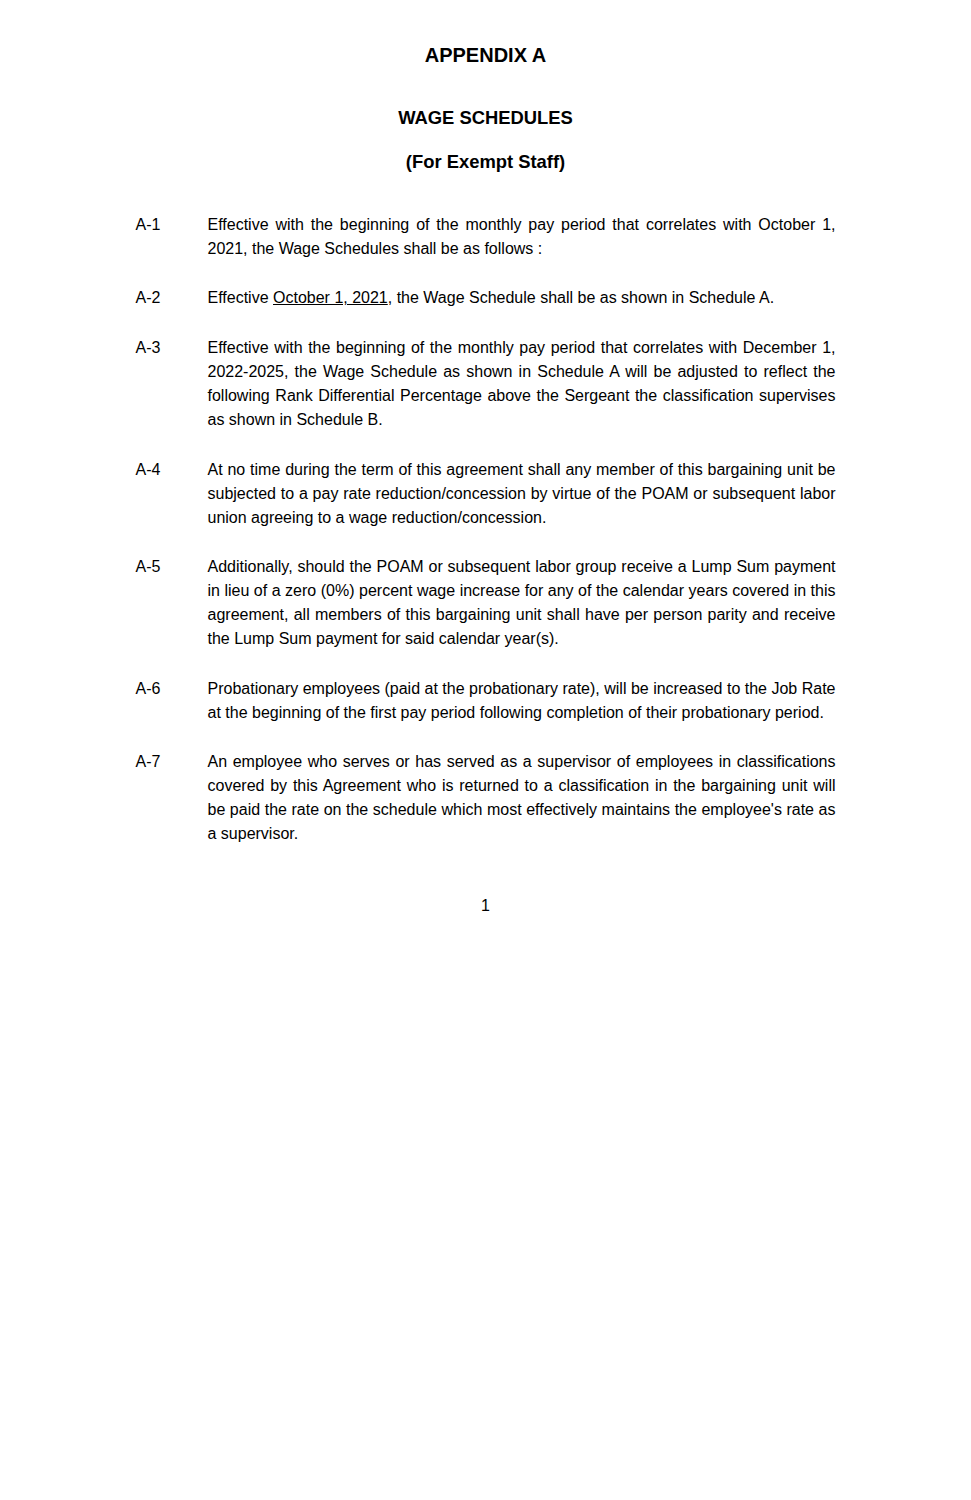APPENDIX A
WAGE SCHEDULES
(For Exempt Staff)
A-1
Effective with the beginning of the monthly pay period that correlates with October 1, 2021, the Wage Schedules shall be as follows :
A-2
Effective October 1, 2021, the Wage Schedule shall be as shown in Schedule A.
A-3
Effective with the beginning of the monthly pay period that correlates with December 1, 2022-2025, the Wage Schedule as shown in Schedule A will be adjusted to reflect the following Rank Differential Percentage above the Sergeant the classification supervises as shown in Schedule B.
A-4
At no time during the term of this agreement shall any member of this bargaining unit be subjected to a pay rate reduction/concession by virtue of the POAM or subsequent labor union agreeing to a wage reduction/concession.
A-5
Additionally, should the POAM or subsequent labor group receive a Lump Sum payment in lieu of a zero (0%) percent wage increase for any of the calendar years covered in this agreement, all members of this bargaining unit shall have per person parity and receive the Lump Sum payment for said calendar year(s).
A-6
Probationary employees (paid at the probationary rate), will be increased to the Job Rate at the beginning of the first pay period following completion of their probationary period.
A-7
An employee who serves or has served as a supervisor of employees in classifications covered by this Agreement who is returned to a classification in the bargaining unit will be paid the rate on the schedule which most effectively maintains the employee's rate as a supervisor.
1